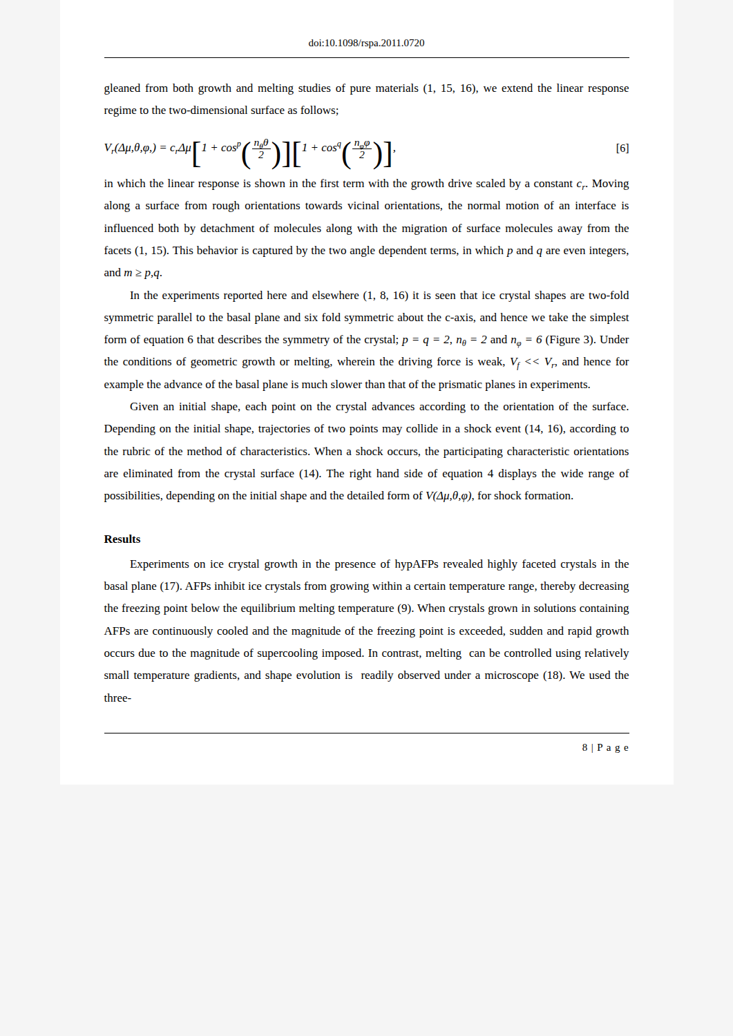doi:10.1098/rspa.2011.0720
gleaned from both growth and melting studies of pure materials (1, 15, 16), we extend the linear response regime to the two-dimensional surface as follows;
Vr(Δμ,θ,φ,) = crΔμ[1 + cosp(nθθ 2)][1 + cosq(nφφ 2)], [6]
in which the linear response is shown in the first term with the growth drive scaled by a constant cr. Moving along a surface from rough orientations towards vicinal orientations, the normal motion of an interface is influenced both by detachment of molecules along with the migration of surface molecules away from the facets (1, 15). This behavior is captured by the two angle dependent terms, in which p and q are even integers, and m ≥ p,q.
In the experiments reported here and elsewhere (1, 8, 16) it is seen that ice crystal shapes are two-fold symmetric parallel to the basal plane and six fold symmetric about the c-axis, and hence we take the simplest form of equation 6 that describes the symmetry of the crystal; p = q = 2, nθ = 2 and nφ = 6 (Figure 3). Under the conditions of geometric growth or melting, wherein the driving force is weak, Vf << Vr, and hence for example the advance of the basal plane is much slower than that of the prismatic planes in experiments.
Given an initial shape, each point on the crystal advances according to the orientation of the surface. Depending on the initial shape, trajectories of two points may collide in a shock event (14, 16), according to the rubric of the method of characteristics. When a shock occurs, the participating characteristic orientations are eliminated from the crystal surface (14). The right hand side of equation 4 displays the wide range of possibilities, depending on the initial shape and the detailed form of V(Δμ,θ,φ), for shock formation.
Results
Experiments on ice crystal growth in the presence of hypAFPs revealed highly faceted crystals in the basal plane (17). AFPs inhibit ice crystals from growing within a certain temperature range, thereby decreasing the freezing point below the equilibrium melting temperature (9). When crystals grown in solutions containing AFPs are continuously cooled and the magnitude of the freezing point is exceeded, sudden and rapid growth occurs due to the magnitude of supercooling imposed. In contrast, melting can be controlled using relatively small temperature gradients, and shape evolution is readily observed under a microscope (18). We used the three-
8 | P a g e